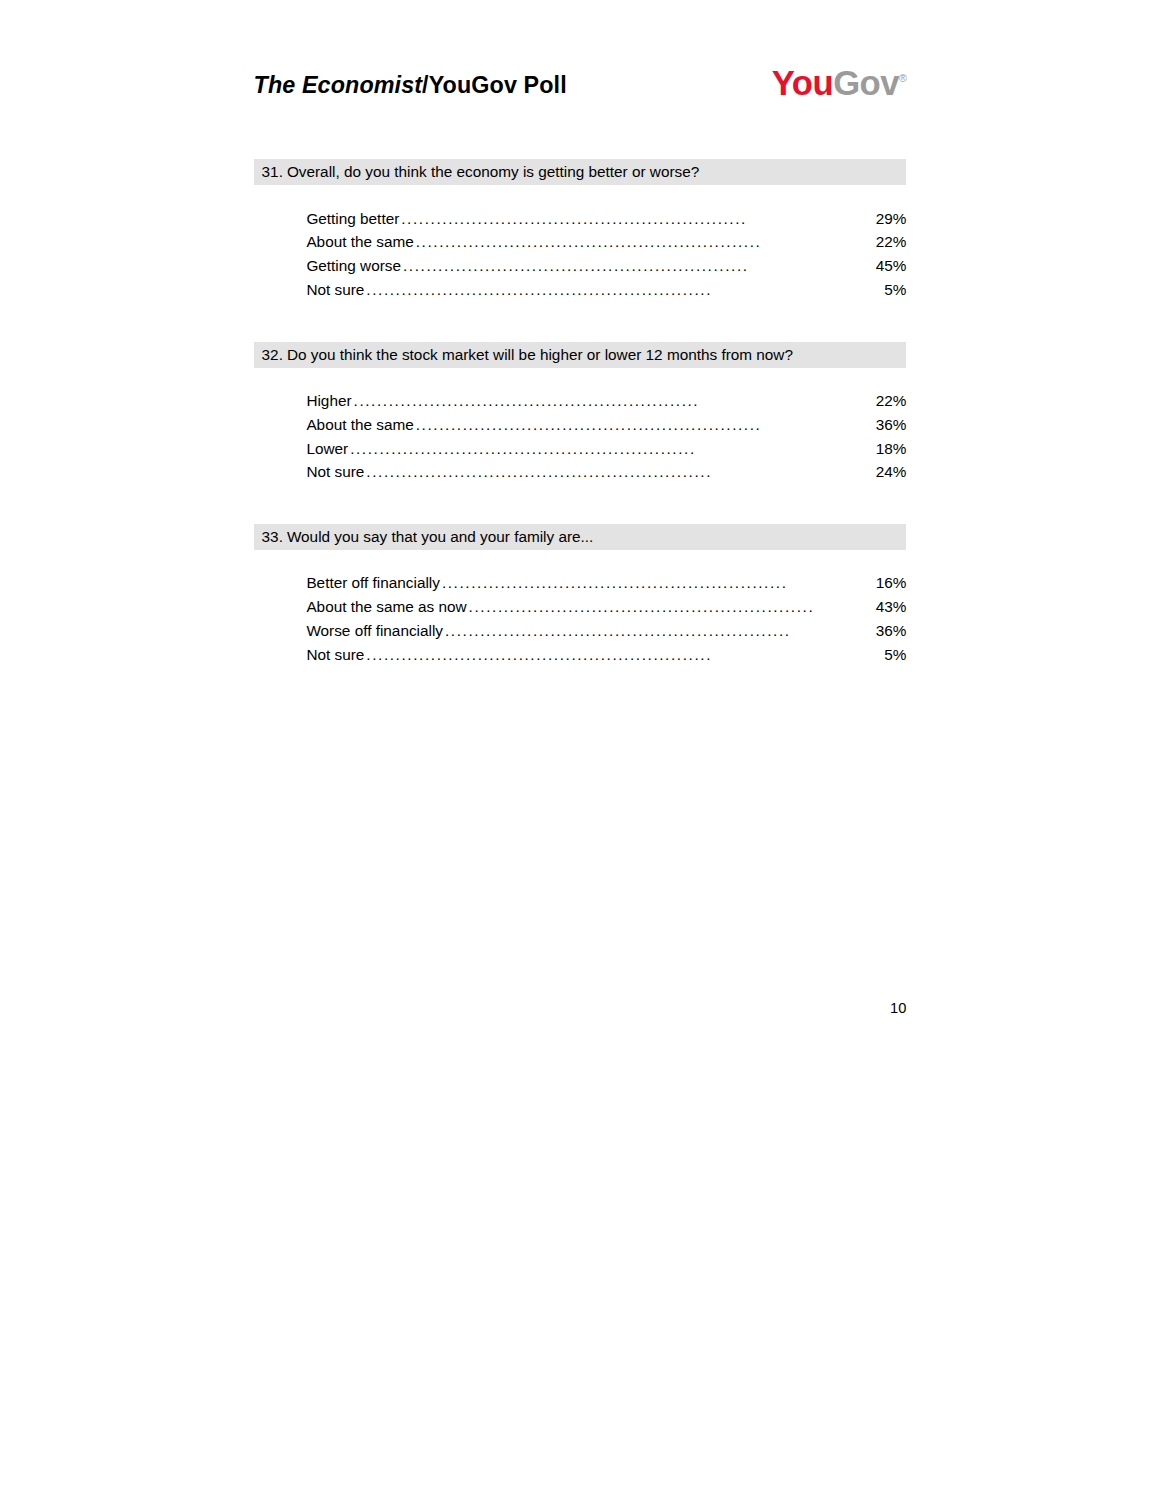The Economist/YouGov Poll
You Gov®
31. Overall, do you think the economy is getting better or worse?
Getting better........................................................... 29%
About the same........................................................... 22%
Getting worse........................................................... 45%
Not sure........................................................... 5%
32. Do you think the stock market will be higher or lower 12 months from now?
Higher........................................................... 22%
About the same........................................................... 36%
Lower........................................................... 18%
Not sure........................................................... 24%
33. Would you say that you and your family are...
Better off financially........................................................... 16%
About the same as now........................................................... 43%
Worse off financially........................................................... 36%
Not sure........................................................... 5%
10